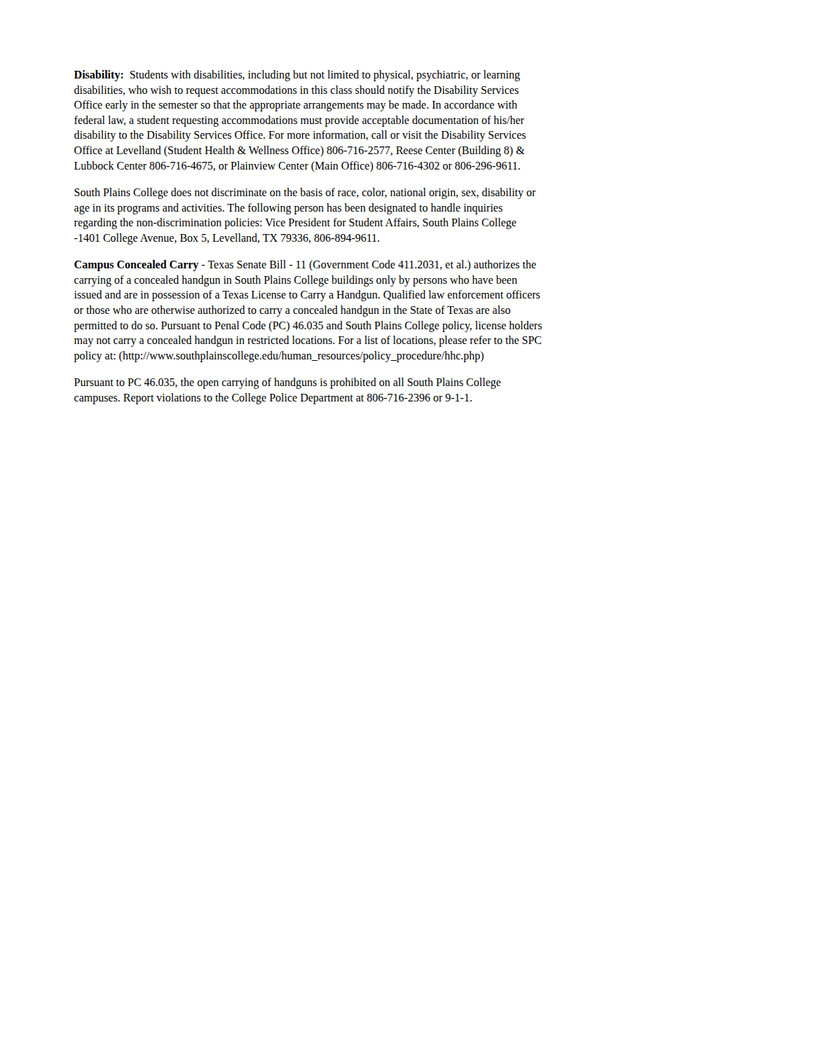Disability: Students with disabilities, including but not limited to physical, psychiatric, or learning disabilities, who wish to request accommodations in this class should notify the Disability Services Office early in the semester so that the appropriate arrangements may be made. In accordance with federal law, a student requesting accommodations must provide acceptable documentation of his/her disability to the Disability Services Office. For more information, call or visit the Disability Services Office at Levelland (Student Health & Wellness Office) 806-716-2577, Reese Center (Building 8) & Lubbock Center 806-716-4675, or Plainview Center (Main Office) 806-716-4302 or 806-296-9611.
South Plains College does not discriminate on the basis of race, color, national origin, sex, disability or age in its programs and activities. The following person has been designated to handle inquiries regarding the non-discrimination policies: Vice President for Student Affairs, South Plains College -1401 College Avenue, Box 5, Levelland, TX 79336, 806-894-9611.
Campus Concealed Carry - Texas Senate Bill - 11 (Government Code 411.2031, et al.) authorizes the carrying of a concealed handgun in South Plains College buildings only by persons who have been issued and are in possession of a Texas License to Carry a Handgun. Qualified law enforcement officers or those who are otherwise authorized to carry a concealed handgun in the State of Texas are also permitted to do so. Pursuant to Penal Code (PC) 46.035 and South Plains College policy, license holders may not carry a concealed handgun in restricted locations. For a list of locations, please refer to the SPC policy at: (http://www.southplainscollege.edu/human_resources/policy_procedure/hhc.php)
Pursuant to PC 46.035, the open carrying of handguns is prohibited on all South Plains College campuses. Report violations to the College Police Department at 806-716-2396 or 9-1-1.